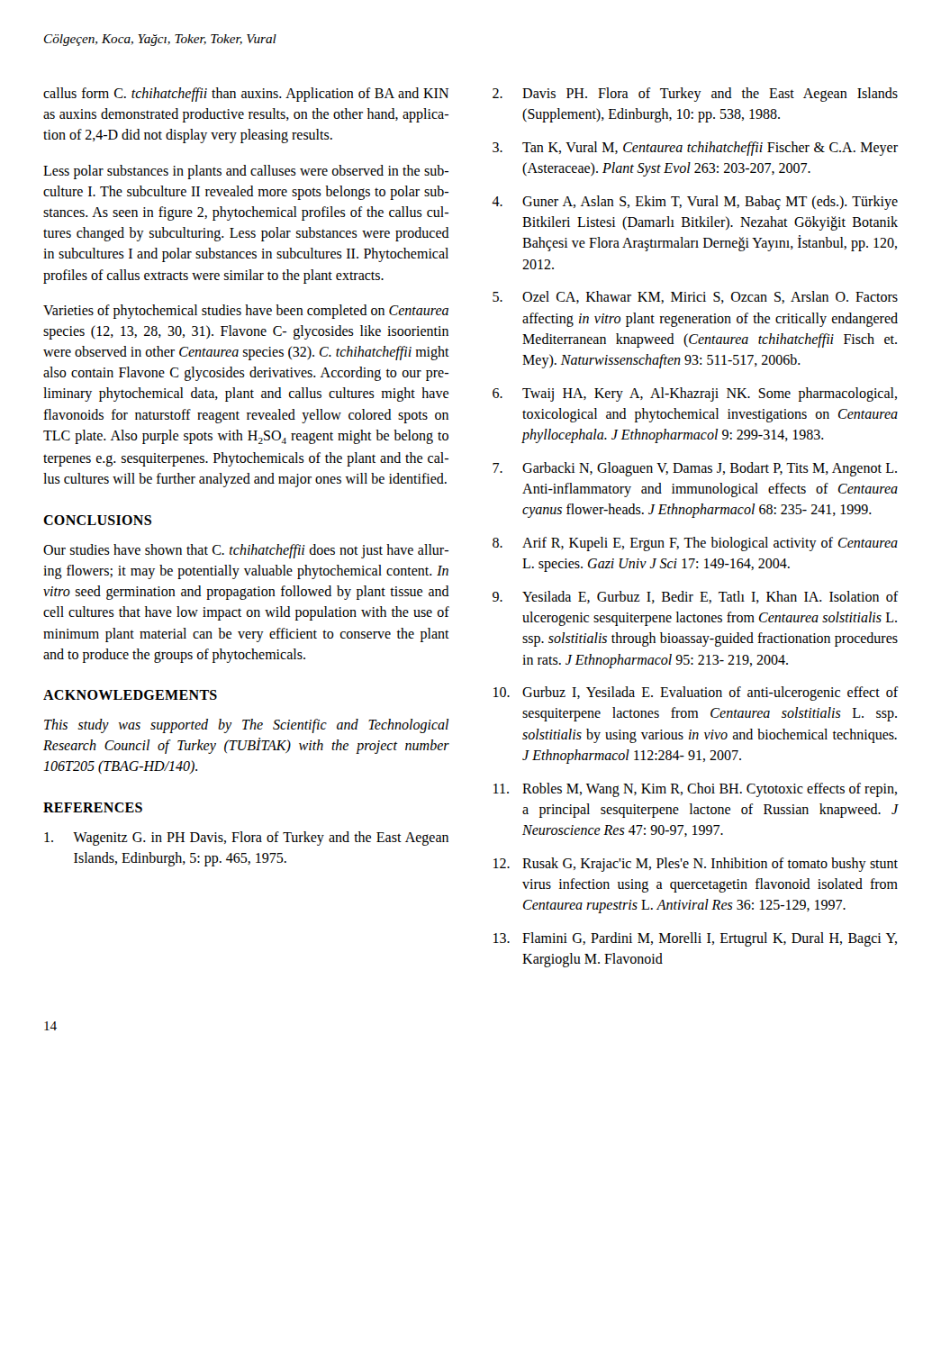Cölgeçen, Koca, Yağcı, Toker, Toker, Vural
callus form C. tchihatcheffii than auxins. Application of BA and KIN as auxins demonstrated productive results, on the other hand, application of 2,4-D did not display very pleasing results.
Less polar substances in plants and calluses were observed in the subculture I. The subculture II revealed more spots belongs to polar substances. As seen in figure 2, phytochemical profiles of the callus cultures changed by subculturing. Less polar substances were produced in subcultures I and polar substances in subcultures II. Phytochemical profiles of callus extracts were similar to the plant extracts.
Varieties of phytochemical studies have been completed on Centaurea species (12, 13, 28, 30, 31). Flavone C- glycosides like isoorientin were observed in other Centaurea species (32). C. tchihatcheffii might also contain Flavone C glycosides derivatives. According to our preliminary phytochemical data, plant and callus cultures might have flavonoids for naturstoff reagent revealed yellow colored spots on TLC plate. Also purple spots with H2SO4 reagent might be belong to terpenes e.g. sesquiterpenes. Phytochemicals of the plant and the callus cultures will be further analyzed and major ones will be identified.
Conclusions
Our studies have shown that C. tchihatcheffii does not just have alluring flowers; it may be potentially valuable phytochemical content. In vitro seed germination and propagation followed by plant tissue and cell cultures that have low impact on wild population with the use of minimum plant material can be very efficient to conserve the plant and to produce the groups of phytochemicals.
Acknowledgements
This study was supported by The Scientific and Technological Research Council of Turkey (TUBİTAK) with the project number 106T205 (TBAG-HD/140).
References
Wagenitz G. in PH Davis, Flora of Turkey and the East Aegean Islands, Edinburgh, 5: pp. 465, 1975.
Davis PH. Flora of Turkey and the East Aegean Islands (Supplement), Edinburgh, 10: pp. 538, 1988.
Tan K, Vural M, Centaurea tchihatcheffii Fischer & C.A. Meyer (Asteraceae). Plant Syst Evol 263: 203-207, 2007.
Guner A, Aslan S, Ekim T, Vural M, Babaç MT (eds.). Türkiye Bitkileri Listesi (Damarlı Bitkiler). Nezahat Gökyiğit Botanik Bahçesi ve Flora Araştırmaları Derneği Yayını, İstanbul, pp. 120, 2012.
Ozel CA, Khawar KM, Mirici S, Ozcan S, Arslan O. Factors affecting in vitro plant regeneration of the critically endangered Mediterranean knapweed (Centaurea tchihatcheffii Fisch et. Mey). Naturwissenschaften 93: 511-517, 2006b.
Twaij HA, Kery A, Al-Khazraji NK. Some pharmacological, toxicological and phytochemical investigations on Centaurea phyllocephala. J Ethnopharmacol 9: 299-314, 1983.
Garbacki N, Gloaguen V, Damas J, Bodart P, Tits M, Angenot L. Anti-inflammatory and immunological effects of Centaurea cyanus flower-heads. J Ethnopharmacol 68: 235- 241, 1999.
Arif R, Kupeli E, Ergun F, The biological activity of Centaurea L. species. Gazi Univ J Sci 17: 149-164, 2004.
Yesilada E, Gurbuz I, Bedir E, Tatlı I, Khan IA. Isolation of ulcerogenic sesquiterpene lactones from Centaurea solstitialis L. ssp. solstitialis through bioassay-guided fractionation procedures in rats. J Ethnopharmacol 95: 213- 219, 2004.
Gurbuz I, Yesilada E. Evaluation of anti-ulcerogenic effect of sesquiterpene lactones from Centaurea solstitialis L. ssp. solstitialis by using various in vivo and biochemical techniques. J Ethnopharmacol 112:284- 91, 2007.
Robles M, Wang N, Kim R, Choi BH. Cytotoxic effects of repin, a principal sesquiterpene lactone of Russian knapweed. J Neuroscience Res 47: 90-97, 1997.
Rusak G, Krajac'ic M, Ples'e N. Inhibition of tomato bushy stunt virus infection using a quercetagetin flavonoid isolated from Centaurea rupestris L. Antiviral Res 36: 125-129, 1997.
Flamini G, Pardini M, Morelli I, Ertugrul K, Dural H, Bagci Y, Kargioglu M. Flavonoid
14